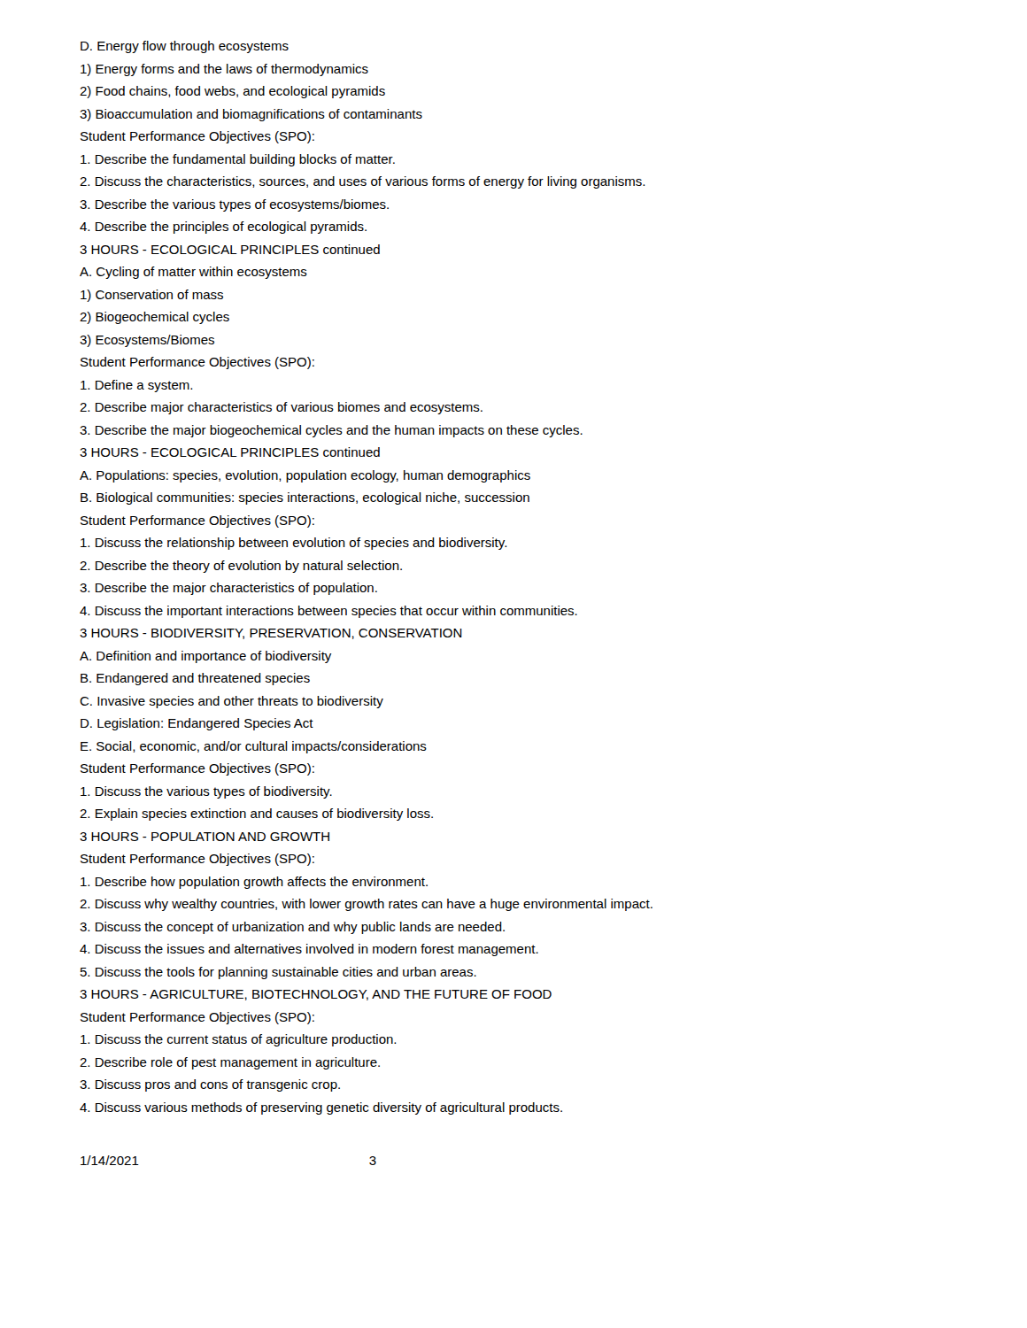D. Energy flow through ecosystems
1) Energy forms and the laws of thermodynamics
2) Food chains, food webs, and ecological pyramids
3) Bioaccumulation and biomagnifications of contaminants
Student Performance Objectives (SPO):
1. Describe the fundamental building blocks of matter.
2. Discuss the characteristics, sources, and uses of various forms of energy for living organisms.
3. Describe the various types of ecosystems/biomes.
4. Describe the principles of ecological pyramids.
3 HOURS - ECOLOGICAL PRINCIPLES continued
A. Cycling of matter within ecosystems
1) Conservation of mass
2) Biogeochemical cycles
3) Ecosystems/Biomes
Student Performance Objectives (SPO):
1. Define a system.
2. Describe major characteristics of various biomes and ecosystems.
3. Describe the major biogeochemical cycles and the human impacts on these cycles.
3 HOURS - ECOLOGICAL PRINCIPLES continued
A. Populations: species, evolution, population ecology, human demographics
B. Biological communities: species interactions, ecological niche, succession
Student Performance Objectives (SPO):
1. Discuss the relationship between evolution of species and biodiversity.
2. Describe the theory of evolution by natural selection.
3. Describe the major characteristics of population.
4. Discuss the important interactions between species that occur within communities.
3 HOURS - BIODIVERSITY, PRESERVATION, CONSERVATION
A. Definition and importance of biodiversity
B. Endangered and threatened species
C. Invasive species and other threats to biodiversity
D. Legislation: Endangered Species Act
E. Social, economic, and/or cultural impacts/considerations
Student Performance Objectives (SPO):
1. Discuss the various types of biodiversity.
2. Explain species extinction and causes of biodiversity loss.
3 HOURS - POPULATION AND GROWTH
Student Performance Objectives (SPO):
1. Describe how population growth affects the environment.
2. Discuss why wealthy countries, with lower growth rates can have a huge environmental impact.
3. Discuss the concept of urbanization and why public lands are needed.
4. Discuss the issues and alternatives involved in modern forest management.
5. Discuss the tools for planning sustainable cities and urban areas.
3 HOURS - AGRICULTURE, BIOTECHNOLOGY, AND THE FUTURE OF FOOD
Student Performance Objectives (SPO):
1. Discuss the current status of agriculture production.
2. Describe role of pest management in agriculture.
3. Discuss pros and cons of transgenic crop.
4. Discuss various methods of preserving genetic diversity of agricultural products.
1/14/2021 3